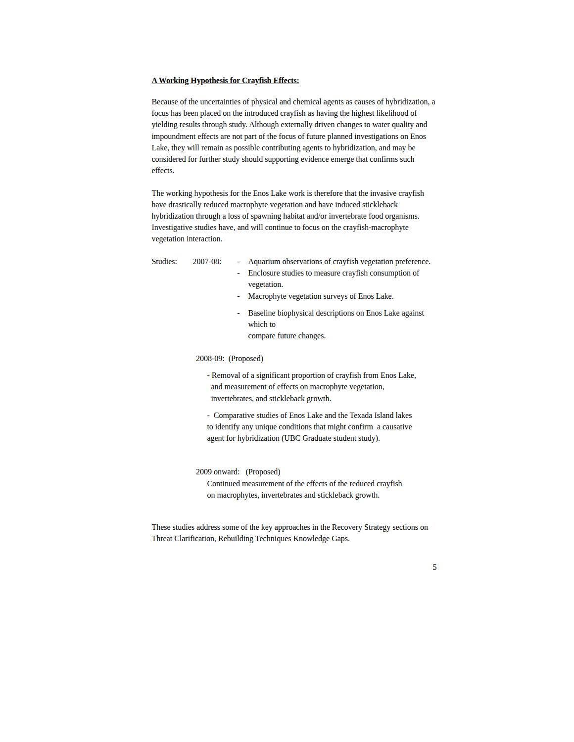A Working Hypothesis for Crayfish Effects:
Because of the uncertainties of physical and chemical agents as causes of hybridization, a focus has been placed on the introduced crayfish as having the highest likelihood of yielding results through study. Although externally driven changes to water quality and impoundment effects are not part of the focus of future planned investigations on Enos Lake, they will remain as possible contributing agents to hybridization, and may be considered for further study should supporting evidence emerge that confirms such effects.
The working hypothesis for the Enos Lake work is therefore that the invasive crayfish have drastically reduced macrophyte vegetation and have induced stickleback hybridization through a loss of spawning habitat and/or invertebrate food organisms. Investigative studies have, and will continue to focus on the crayfish-macrophyte vegetation interaction.
| Studies: | 2007-08: | - | Aquarium observations of crayfish vegetation preference. |
| | | - | Enclosure studies to measure crayfish consumption of vegetation. |
| | | - | Macrophyte vegetation surveys of Enos Lake. |
| | | - | Baseline biophysical descriptions on Enos Lake against which to compare future changes. |
2008-09: (Proposed)
- Removal of a significant proportion of crayfish from Enos Lake,
and measurement of effects on macrophyte vegetation,
invertebrates, and stickleback growth.
- Comparative studies of Enos Lake and the Texada Island lakes
to identify any unique conditions that might confirm a causative
agent for hybridization (UBC Graduate student study).
2009 onward: (Proposed)
Continued measurement of the effects of the reduced crayfish
on macrophytes, invertebrates and stickleback growth.
These studies address some of the key approaches in the Recovery Strategy sections on Threat Clarification, Rebuilding Techniques Knowledge Gaps.
5